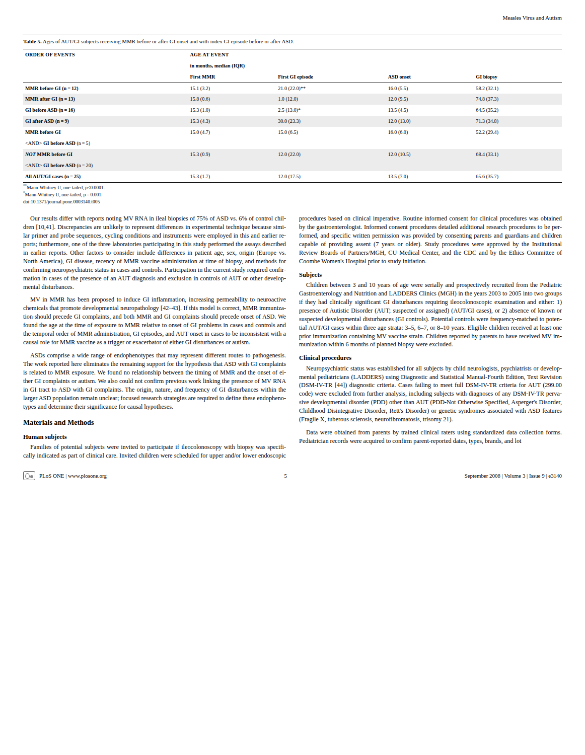Measles Virus and Autism
Table 5. Ages of AUT/GI subjects receiving MMR before or after GI onset and with index GI episode before or after ASD.
| ORDER OF EVENTS | AGE AT EVENT |
| --- | --- |
| | in months, median (IQR) |
| | First MMR | First GI episode | ASD onset | GI biopsy |
| MMR before GI (n = 12) | 15.1 (3.2) | 21.0 (22.0)** | 16.0 (5.5) | 58.2 (32.1) |
| MMR after GI (n = 13) | 15.8 (0.6) | 1.0 (12.0) | 12.0 (9.5) | 74.8 (37.3) |
| GI before ASD (n = 16) | 15.3 (1.0) | 2.5 (13.0)* | 13.5 (4.5) | 64.5 (35.2) |
| GI after ASD (n = 9) | 15.3 (4.3) | 30.0 (23.3) | 12.0 (13.0) | 71.3 (34.8) |
| MMR before GI | 15.0 (4.7) | 15.0 (6.5) | 16.0 (6.0) | 52.2 (29.4) |
| <AND> GI before ASD (n = 5) | | | | |
| NOT MMR before GI | 15.3 (0.9) | 12.0 (22.0) | 12.0 (10.5) | 68.4 (33.1) |
| <AND> GI before ASD (n = 20) | | | | |
| All AUT/GI cases (n = 25) | 15.3 (1.7) | 12.0 (17.5) | 13.5 (7.0) | 65.6 (35.7) |
**Mann-Whitney U, one-tailed, p<0.0001.
*Mann-Whitney U, one-tailed, p = 0.001.
doi:10.1371/journal.pone.0003140.t005
Our results differ with reports noting MV RNA in ileal biopsies of 75% of ASD vs. 6% of control children [10,41]. Discrepancies are unlikely to represent differences in experimental technique because similar primer and probe sequences, cycling conditions and instruments were employed in this and earlier reports; furthermore, one of the three laboratories participating in this study performed the assays described in earlier reports. Other factors to consider include differences in patient age, sex, origin (Europe vs. North America), GI disease, recency of MMR vaccine administration at time of biopsy, and methods for confirming neuropsychiatric status in cases and controls. Participation in the current study required confirmation in cases of the presence of an AUT diagnosis and exclusion in controls of AUT or other developmental disturbances.
MV in MMR has been proposed to induce GI inflammation, increasing permeability to neuroactive chemicals that promote developmental neuropathology [42–43]. If this model is correct, MMR immunization should precede GI complaints, and both MMR and GI complaints should precede onset of ASD. We found the age at the time of exposure to MMR relative to onset of GI problems in cases and controls and the temporal order of MMR administration, GI episodes, and AUT onset in cases to be inconsistent with a causal role for MMR vaccine as a trigger or exacerbator of either GI disturbances or autism.
ASDs comprise a wide range of endophenotypes that may represent different routes to pathogenesis. The work reported here eliminates the remaining support for the hypothesis that ASD with GI complaints is related to MMR exposure. We found no relationship between the timing of MMR and the onset of either GI complaints or autism. We also could not confirm previous work linking the presence of MV RNA in GI tract to ASD with GI complaints. The origin, nature, and frequency of GI disturbances within the larger ASD population remain unclear; focused research strategies are required to define these endophenotypes and determine their significance for causal hypotheses.
Materials and Methods
Human subjects
Families of potential subjects were invited to participate if ileocolonoscopy with biopsy was specifically indicated as part of clinical care. Invited children were scheduled for upper and/or lower endoscopic procedures based on clinical imperative. Routine informed consent for clinical procedures was obtained by the gastroenterologist. Informed consent procedures detailed additional research procedures to be performed, and specific written permission was provided by consenting parents and guardians and children capable of providing assent (7 years or older). Study procedures were approved by the Institutional Review Boards of Partners/MGH, CU Medical Center, and the CDC and by the Ethics Committee of Coombe Women's Hospital prior to study initiation.
Subjects
Children between 3 and 10 years of age were serially and prospectively recruited from the Pediatric Gastroenterology and Nutrition and LADDERS Clinics (MGH) in the years 2003 to 2005 into two groups if they had clinically significant GI disturbances requiring ileocolonoscopic examination and either: 1) presence of Autistic Disorder (AUT; suspected or assigned) (AUT/GI cases), or 2) absence of known or suspected developmental disturbances (GI controls). Potential controls were frequency-matched to potential AUT/GI cases within three age strata: 3–5, 6–7, or 8–10 years. Eligible children received at least one prior immunization containing MV vaccine strain. Children reported by parents to have received MV immunization within 6 months of planned biopsy were excluded.
Clinical procedures
Neuropsychiatric status was established for all subjects by child neurologists, psychiatrists or developmental pediatricians (LADDERS) using Diagnostic and Statistical Manual-Fourth Edition, Text Revision (DSM-IV-TR [44]) diagnostic criteria. Cases failing to meet full DSM-IV-TR criteria for AUT (299.00 code) were excluded from further analysis, including subjects with diagnoses of any DSM-IV-TR pervasive developmental disorder (PDD) other than AUT (PDD-Not Otherwise Specified, Asperger's Disorder, Childhood Disintegrative Disorder, Rett's Disorder) or genetic syndromes associated with ASD features (Fragile X, tuberous sclerosis, neurofibromatosis, trisomy 21).
Data were obtained from parents by trained clinical raters using standardized data collection forms. Pediatrician records were acquired to confirm parent-reported dates, types, brands, and lot
PLoS ONE | www.plosone.org
5
September 2008 | Volume 3 | Issue 9 | e3140